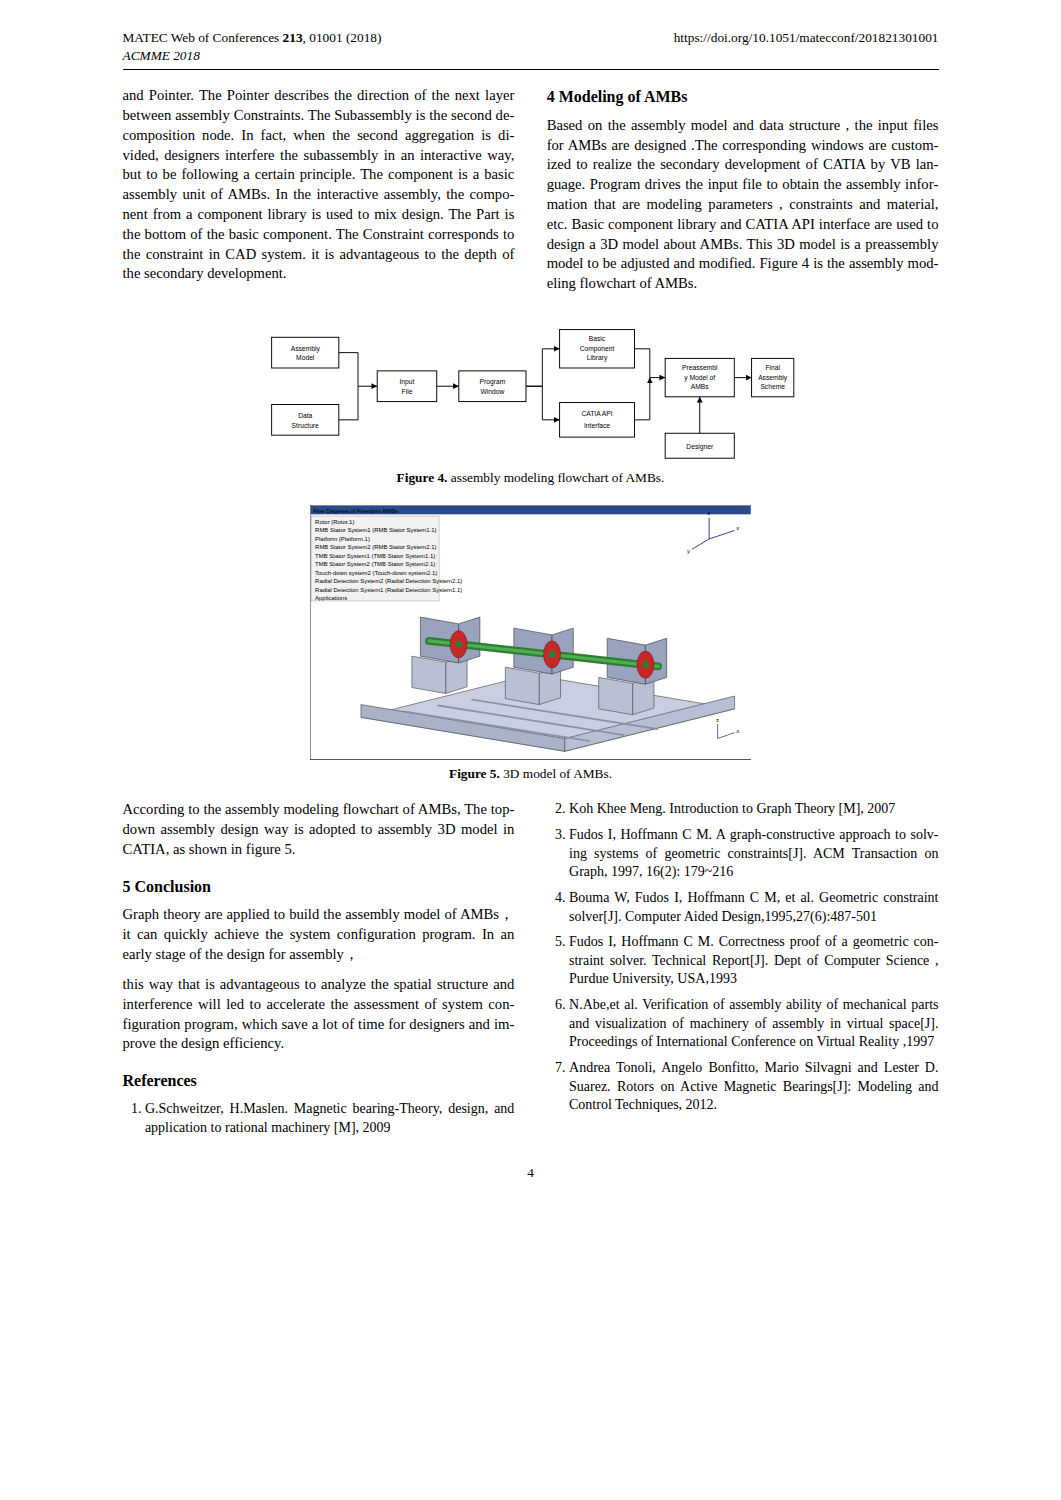MATEC Web of Conferences 213, 01001 (2018)
ACMME 2018
https://doi.org/10.1051/matecconf/201821301001
and Pointer. The Pointer describes the direction of the next layer between assembly Constraints. The Subassembly is the second decomposition node. In fact, when the second aggregation is divided, designers interfere the subassembly in an interactive way, but to be following a certain principle. The component is a basic assembly unit of AMBs. In the interactive assembly, the component from a component library is used to mix design. The Part is the bottom of the basic component. The Constraint corresponds to the constraint in CAD system. it is advantageous to the depth of the secondary development.
4 Modeling of AMBs
Based on the assembly model and data structure , the input files for AMBs are designed .The corresponding windows are customized to realize the secondary development of CATIA by VB language. Program drives the input file to obtain the assembly information that are modeling parameters , constraints and material, etc. Basic component library and CATIA API interface are used to design a 3D model about AMBs. This 3D model is a preassembly model to be adjusted and modified. Figure 4 is the assembly modeling flowchart of AMBs.
Assembly Model Data Structure Input File Program Window Basic Component Library CATIA API Interface Preassembl y Model of AMBs Final Assembly Scheme Designer
Figure 4. assembly modeling flowchart of AMBs.
Five Degrees of Freedom AMBs Rotor (Rotor.1) RMB Stator System1 (RMB Stator System1.1) Platform (Platform.1) RMB Stator System2 (RMB Stator System2.1) TMB Stator System1 (TMB Stator System1.1) TMB Stator System2 (TMB Stator System2.1) Touch-down system2 (Touch-down system2.1) Radial Detection System2 (Radial Detection System2.1) Radial Detection System1 (Radial Detection System1.1) Applications x z y x z
Figure 5. 3D model of AMBs.
According to the assembly modeling flowchart of AMBs, The top-down assembly design way is adopted to assembly 3D model in CATIA, as shown in figure 5.
5 Conclusion
Graph theory are applied to build the assembly model of AMBs，it can quickly achieve the system configuration program. In an early stage of the design for assembly，
this way that is advantageous to analyze the spatial structure and interference will led to accelerate the assessment of system configuration program, which save a lot of time for designers and improve the design efficiency.
References
G.Schweitzer, H.Maslen. Magnetic bearing-Theory, design, and application to rational machinery [M], 2009
Koh Khee Meng. Introduction to Graph Theory [M], 2007
Fudos I, Hoffmann C M. A graph-constructive approach to solving systems of geometric constraints[J]. ACM Transaction on Graph, 1997, 16(2): 179~216
Bouma W, Fudos I, Hoffmann C M, et al. Geometric constraint solver[J]. Computer Aided Design,1995,27(6):487-501
Fudos I, Hoffmann C M. Correctness proof of a geometric constraint solver. Technical Report[J]. Dept of Computer Science , Purdue University, USA,1993
N.Abe,et al. Verification of assembly ability of mechanical parts and visualization of machinery of assembly in virtual space[J]. Proceedings of International Conference on Virtual Reality ,1997
Andrea Tonoli, Angelo Bonfitto, Mario Silvagni and Lester D. Suarez. Rotors on Active Magnetic Bearings[J]: Modeling and Control Techniques, 2012.
4